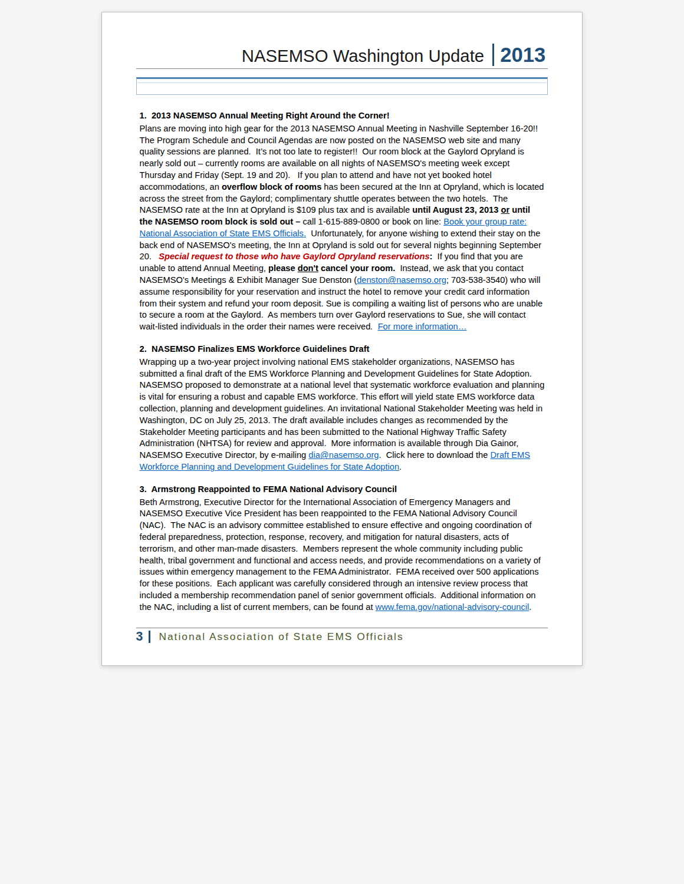NASEMSO Washington Update 2013
1. 2013 NASEMSO Annual Meeting Right Around the Corner!
Plans are moving into high gear for the 2013 NASEMSO Annual Meeting in Nashville September 16-20!! The Program Schedule and Council Agendas are now posted on the NASEMSO web site and many quality sessions are planned. It’s not too late to register!! Our room block at the Gaylord Opryland is nearly sold out – currently rooms are available on all nights of NASEMSO's meeting week except Thursday and Friday (Sept. 19 and 20). If you plan to attend and have not yet booked hotel accommodations, an overflow block of rooms has been secured at the Inn at Opryland, which is located across the street from the Gaylord; complimentary shuttle operates between the two hotels. The NASEMSO rate at the Inn at Opryland is $109 plus tax and is available until August 23, 2013 or until the NASEMSO room block is sold out – call 1-615-889-0800 or book on line: Book your group rate: National Association of State EMS Officials. Unfortunately, for anyone wishing to extend their stay on the back end of NASEMSO's meeting, the Inn at Opryland is sold out for several nights beginning September 20. Special request to those who have Gaylord Opryland reservations: If you find that you are unable to attend Annual Meeting, please don't cancel your room. Instead, we ask that you contact NASEMSO's Meetings & Exhibit Manager Sue Denston (denston@nasemso.org; 703-538-3540) who will assume responsibility for your reservation and instruct the hotel to remove your credit card information from their system and refund your room deposit. Sue is compiling a waiting list of persons who are unable to secure a room at the Gaylord. As members turn over Gaylord reservations to Sue, she will contact wait-listed individuals in the order their names were received. For more information…
2. NASEMSO Finalizes EMS Workforce Guidelines Draft
Wrapping up a two-year project involving national EMS stakeholder organizations, NASEMSO has submitted a final draft of the EMS Workforce Planning and Development Guidelines for State Adoption. NASEMSO proposed to demonstrate at a national level that systematic workforce evaluation and planning is vital for ensuring a robust and capable EMS workforce. This effort will yield state EMS workforce data collection, planning and development guidelines. An invitational National Stakeholder Meeting was held in Washington, DC on July 25, 2013. The draft available includes changes as recommended by the Stakeholder Meeting participants and has been submitted to the National Highway Traffic Safety Administration (NHTSA) for review and approval. More information is available through Dia Gainor, NASEMSO Executive Director, by e-mailing dia@nasemso.org. Click here to download the Draft EMS Workforce Planning and Development Guidelines for State Adoption.
3. Armstrong Reappointed to FEMA National Advisory Council
Beth Armstrong, Executive Director for the International Association of Emergency Managers and NASEMSO Executive Vice President has been reappointed to the FEMA National Advisory Council (NAC). The NAC is an advisory committee established to ensure effective and ongoing coordination of federal preparedness, protection, response, recovery, and mitigation for natural disasters, acts of terrorism, and other man-made disasters. Members represent the whole community including public health, tribal government and functional and access needs, and provide recommendations on a variety of issues within emergency management to the FEMA Administrator. FEMA received over 500 applications for these positions. Each applicant was carefully considered through an intensive review process that included a membership recommendation panel of senior government officials. Additional information on the NAC, including a list of current members, can be found at www.fema.gov/national-advisory-council.
3
National Association of State EMS Officials